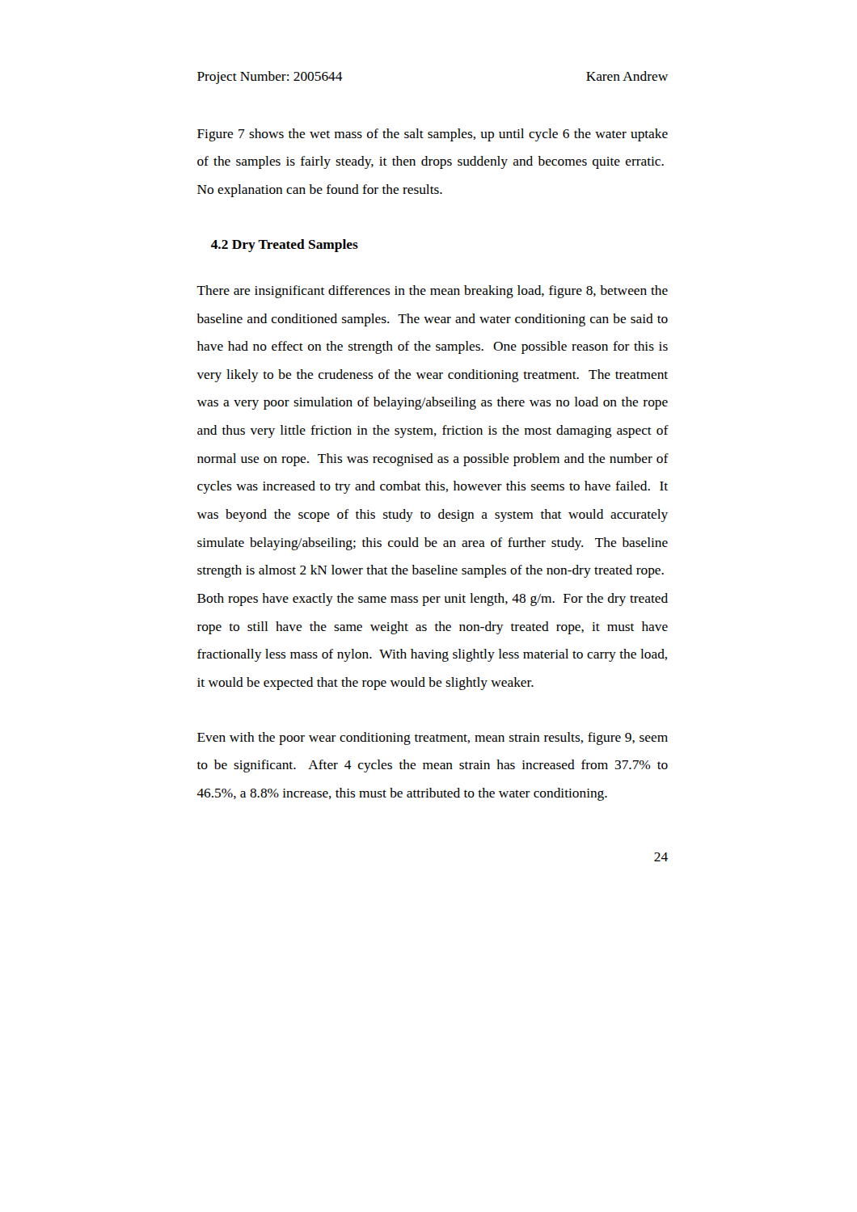Project Number: 2005644 Karen Andrew
Figure 7 shows the wet mass of the salt samples, up until cycle 6 the water uptake of the samples is fairly steady, it then drops suddenly and becomes quite erratic. No explanation can be found for the results.
4.2 Dry Treated Samples
There are insignificant differences in the mean breaking load, figure 8, between the baseline and conditioned samples. The wear and water conditioning can be said to have had no effect on the strength of the samples. One possible reason for this is very likely to be the crudeness of the wear conditioning treatment. The treatment was a very poor simulation of belaying/abseiling as there was no load on the rope and thus very little friction in the system, friction is the most damaging aspect of normal use on rope. This was recognised as a possible problem and the number of cycles was increased to try and combat this, however this seems to have failed. It was beyond the scope of this study to design a system that would accurately simulate belaying/abseiling; this could be an area of further study. The baseline strength is almost 2 kN lower that the baseline samples of the non-dry treated rope. Both ropes have exactly the same mass per unit length, 48 g/m. For the dry treated rope to still have the same weight as the non-dry treated rope, it must have fractionally less mass of nylon. With having slightly less material to carry the load, it would be expected that the rope would be slightly weaker.
Even with the poor wear conditioning treatment, mean strain results, figure 9, seem to be significant. After 4 cycles the mean strain has increased from 37.7% to 46.5%, a 8.8% increase, this must be attributed to the water conditioning.
24